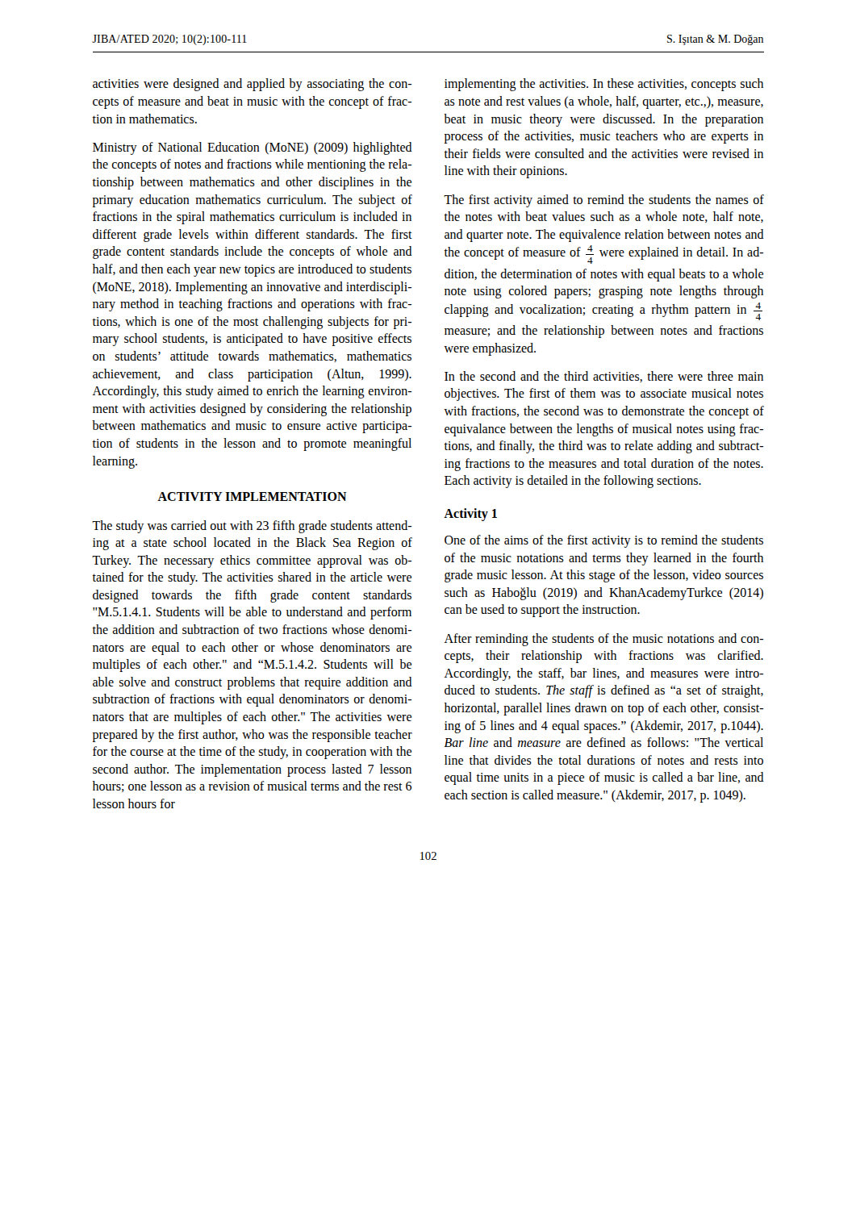JIBA/ATED 2020; 10(2):100-111 S. Işıtan & M. Doğan
activities were designed and applied by associating the concepts of measure and beat in music with the concept of fraction in mathematics.
Ministry of National Education (MoNE) (2009) highlighted the concepts of notes and fractions while mentioning the relationship between mathematics and other disciplines in the primary education mathematics curriculum. The subject of fractions in the spiral mathematics curriculum is included in different grade levels within different standards. The first grade content standards include the concepts of whole and half, and then each year new topics are introduced to students (MoNE, 2018). Implementing an innovative and interdisciplinary method in teaching fractions and operations with fractions, which is one of the most challenging subjects for primary school students, is anticipated to have positive effects on students’ attitude towards mathematics, mathematics achievement, and class participation (Altun, 1999). Accordingly, this study aimed to enrich the learning environment with activities designed by considering the relationship between mathematics and music to ensure active participation of students in the lesson and to promote meaningful learning.
Activity Implementation
The study was carried out with 23 fifth grade students attending at a state school located in the Black Sea Region of Turkey. The necessary ethics committee approval was obtained for the study. The activities shared in the article were designed towards the fifth grade content standards "M.5.1.4.1. Students will be able to understand and perform the addition and subtraction of two fractions whose denominators are equal to each other or whose denominators are multiples of each other." and “M.5.1.4.2. Students will be able solve and construct problems that require addition and subtraction of fractions with equal denominators or denominators that are multiples of each other." The activities were prepared by the first author, who was the responsible teacher for the course at the time of the study, in cooperation with the second author. The implementation process lasted 7 lesson hours; one lesson as a revision of musical terms and the rest 6 lesson hours for
implementing the activities. In these activities, concepts such as note and rest values (a whole, half, quarter, etc.,), measure, beat in music theory were discussed. In the preparation process of the activities, music teachers who are experts in their fields were consulted and the activities were revised in line with their opinions.
The first activity aimed to remind the students the names of the notes with beat values such as a whole note, half note, and quarter note. The equivalence relation between notes and the concept of measure of 44 were explained in detail. In addition, the determination of notes with equal beats to a whole note using colored papers; grasping note lengths through clapping and vocalization; creating a rhythm pattern in 44 measure; and the relationship between notes and fractions were emphasized.
In the second and the third activities, there were three main objectives. The first of them was to associate musical notes with fractions, the second was to demonstrate the concept of equivalance between the lengths of musical notes using fractions, and finally, the third was to relate adding and subtracting fractions to the measures and total duration of the notes. Each activity is detailed in the following sections.
Activity 1
One of the aims of the first activity is to remind the students of the music notations and terms they learned in the fourth grade music lesson. At this stage of the lesson, video sources such as Haboğlu (2019) and KhanAcademyTurkce (2014) can be used to support the instruction.
After reminding the students of the music notations and concepts, their relationship with fractions was clarified. Accordingly, the staff, bar lines, and measures were introduced to students. The staff is defined as “a set of straight, horizontal, parallel lines drawn on top of each other, consisting of 5 lines and 4 equal spaces.” (Akdemir, 2017, p.1044). Bar line and measure are defined as follows: "The vertical line that divides the total durations of notes and rests into equal time units in a piece of music is called a bar line, and each section is called measure." (Akdemir, 2017, p. 1049).
102